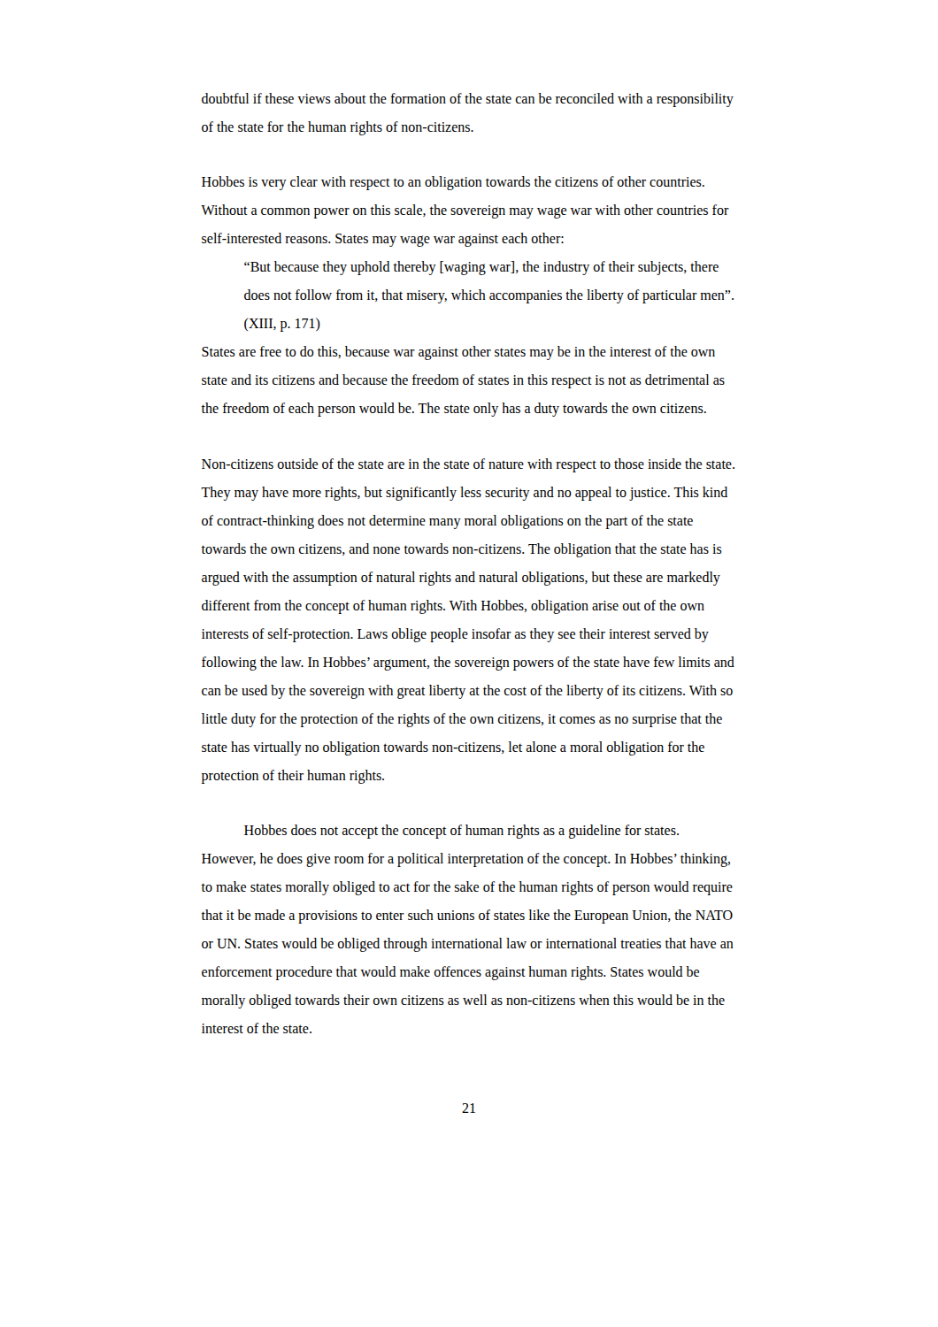doubtful if these views about the formation of the state can be reconciled with a responsibility of the state for the human rights of non-citizens.
Hobbes is very clear with respect to an obligation towards the citizens of other countries. Without a common power on this scale, the sovereign may wage war with other countries for self-interested reasons. States may wage war against each other:
“But because they uphold thereby [waging war], the industry of their subjects, there does not follow from it, that misery, which accompanies the liberty of particular men”. (XIII, p. 171)
States are free to do this, because war against other states may be in the interest of the own state and its citizens and because the freedom of states in this respect is not as detrimental as the freedom of each person would be. The state only has a duty towards the own citizens.
Non-citizens outside of the state are in the state of nature with respect to those inside the state. They may have more rights, but significantly less security and no appeal to justice. This kind of contract-thinking does not determine many moral obligations on the part of the state towards the own citizens, and none towards non-citizens. The obligation that the state has is argued with the assumption of natural rights and natural obligations, but these are markedly different from the concept of human rights. With Hobbes, obligation arise out of the own interests of self-protection. Laws oblige people insofar as they see their interest served by following the law. In Hobbes’ argument, the sovereign powers of the state have few limits and can be used by the sovereign with great liberty at the cost of the liberty of its citizens. With so little duty for the protection of the rights of the own citizens, it comes as no surprise that the state has virtually no obligation towards non-citizens, let alone a moral obligation for the protection of their human rights.
Hobbes does not accept the concept of human rights as a guideline for states. However, he does give room for a political interpretation of the concept. In Hobbes’ thinking, to make states morally obliged to act for the sake of the human rights of person would require that it be made a provisions to enter such unions of states like the European Union, the NATO or UN. States would be obliged through international law or international treaties that have an enforcement procedure that would make offences against human rights. States would be morally obliged towards their own citizens as well as non-citizens when this would be in the interest of the state.
21